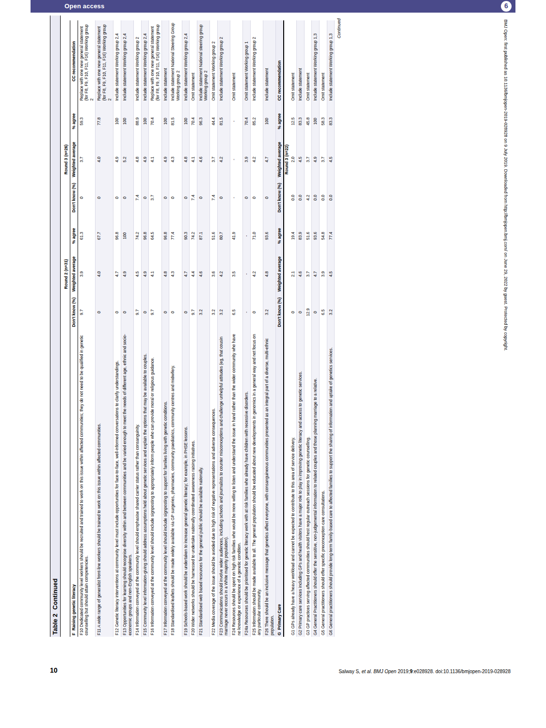Open access
6
BMJ Open: first published as 10.1136/bmjopen-2019-028928 on 9 July 2019. Downloaded from http://bmjopen.bmj.com/ on June 29, 2022 by guest. Protected by copyright.
Table 2 Continued
| | Round 2 (n=31) | Round 3 (n=26) | |
| --- | --- | --- | --- |
| F Raising genetic literacy | Don't know (%) | Weighted average | % agree | Don't know (%) | Weighted average | % agree | CC recommendation |
| F10 Dedicated community level workers should be recruited and trained to work on this issue within affected communities; they do not need to be qualified in genetic counselling but should attain competencies. | 9.7 | 3.9 | 61.3 | 0 | 3.7 | 59.3 | Replace with one new general statement (for F8, F9, F10, F11, F16) Working group 2 |
| F11 A wide range of generalist front-line workers should be trained to work on this issue within affected communities. | 0 | 4.0 | 67.7 | 0 | 4.0 | 77.8 | Replace with one new general statement (for F8, F9, F10, F11, F16) Working group 2 |
| F12 Genetic literacy interventions at community level must include opportunities for face-to-face, well-informed conversations to clarify understandings. | 0 | 4.7 | 96.8 | 0 | 4.9 | 100 | Include statement Working group 2,4 |
| F13 Opportunities for learning should recognise diversity within and between communities and be varied enough to meet the needs of different age, ethnic and socio-economic groups and non-English speakers. | 0 | 4.9 | 100 | 0 | 5.2 | 100 | Include statement Working group 2,4 |
| F14 Information conveyed at the community level should emphasise shared carrier status rather than consanguinity. | 9.7 | 4.5 | 74.2 | 7.4 | 4.8 | 88.9 | Include statement Working group 2 |
| F15 Community level information-giving should address assumptions held about genetic services and explain the options that may be available to couples. | 0 | 4.9 | 96.8 | 0 | 4.9 | 100 | Include statement Working group 2,4 |
| F16 Information conveyed at the community level should include signposting to appropriately inform people who can provide moral or religious guidance. | 9.7 | 4.1 | 64.5 | 3.7 | 4.1 | 70.4 | Replace with one new general statement (for F8, F9, F10, F11, F16) Working group |
| F17 Information conveyed at the community level should include signposting to support for families living with genetic conditions. | 0 | 4.8 | 96.8 | 0 | 4.9 | 100 | Include statement |
| F18 Standardised leaflets should be made widely available via GP surgeries, pharmacies, community paediatrics, community centres and midwifery. | 0 | 4.3 | 77.4 | 0 | 4.3 | 81.5 | Include statement National Steering Group Working group 2 |
| F19 Schools-based work should be undertaken to increase general genetic literacy; for example, in PHSE lessons. | 0 | 4.7 | 90.3 | 0 | 4.8 | 100 | Include statement Working group 2,4 |
| F20 Wider networks should be harnessed to undertake nationally coordinated awareness raising initiatives. | 9.7 | 4.4 | 74.2 | 7.4 | 4.1 | 70.4 | Omit statement |
| F21 Standardised web based resources for the general public should be available nationally. | 3.2 | 4.6 | 87.1 | 0 | 4.6 | 96.3 | Include statement National steering group Working group 2 |
| F22 Media coverage of the issue should be avoided due to high risk of negative representations and adverse consequences. | 3.2 | 3.6 | 51.6 | 7.4 | 3.7 | 44.4 | Omit statement Working group 2 |
| F23 Communications should involve wider audiences, including schools and journalists to counter misconceptions and challenge unhelpful attitudes (eg, that cousin marriage never occurs in a White majority population). | 3.2 | 4.2 | 80.7 | 0 | 4.2 | 81.5 | Include statement Working group 2 |
| F24 Resources should be spent on high risk families who would be more willing to listen and understand the issue in hand rather than the wider community who have no knowledge or experience of a genetic condition. | 6.5 | 3.5 | 41.9 | - | - | - | Omit statement |
| F24a Resources should be prioritised for genetic literacy work with at risk families who already have children with recessive disorders. | - | - | - | 0 | 3.9 | 70.4 | Omit statement Working group 1 |
| F25 Information should be made available to all. The general population should be educated about new developments in genomics in a general way and not focus on any particular community. | 0 | 4.2 | 71.0 | 0 | 4.2 | 85.2 | Include statement Working group 2 |
| F26 There should be an inclusive message that genetics affect everyone, with consanguineous communities presented as an integral part of a diverse, multi-ethnic population. | 3.2 | 4.8 | 93.6 | 0 | 4.7 | 100 | Include statement |
| G Primary Care | Don't know (%) | Weighted average | % agree | Don't know (%) | Weighted average | % agree | CC recommendation |
| | Round 3 (n=22) | |
| G1 GPs already have a heavy workload and cannot be expected to contribute to this area of service delivery. | 0 | 2.1 | 19.4 | 0.0 | 2.0 | 12.5 | Omit statement |
| G2 Primary care services including GPs and health visitors have a major role to play in improving genetic literacy and access to genetic services. | 0 | 4.6 | 83.9 | 0.0 | 4.5 | 83.3 | Include statement |
| G3 GP practices serving affected communities should host regular outreach sessions for genetic counselling. | 12.9 | 3.7 | 51.6 | 4.2 | 3.7 | 45.8 | Omit statement |
| G4 General Practitioners should offer the sensitive, non-judgemental information to related couples and those planning marriage to a relative. | 0 | 4.7 | 93.6 | 0.0 | 4.9 | 100 | Include statement Working group 1,3 |
| G5 General practitioners should offer specific preconception care consultations. | 6.5 | 3.9 | 54.8 | 0.0 | 3.7 | 58.3 | Omit statement |
| G6 General practitioners should provide long-term family-based care to affected families to support the sharing of information and uptake of genetics services. | 3.2 | 4.5 | 77.4 | 0.0 | 4.5 | 83.3 | Include statement Working group 1,3 |
Continued
10
Salway S, et al. BMJ Open 2019;9:e028928. doi:10.1136/bmjopen-2019-028928